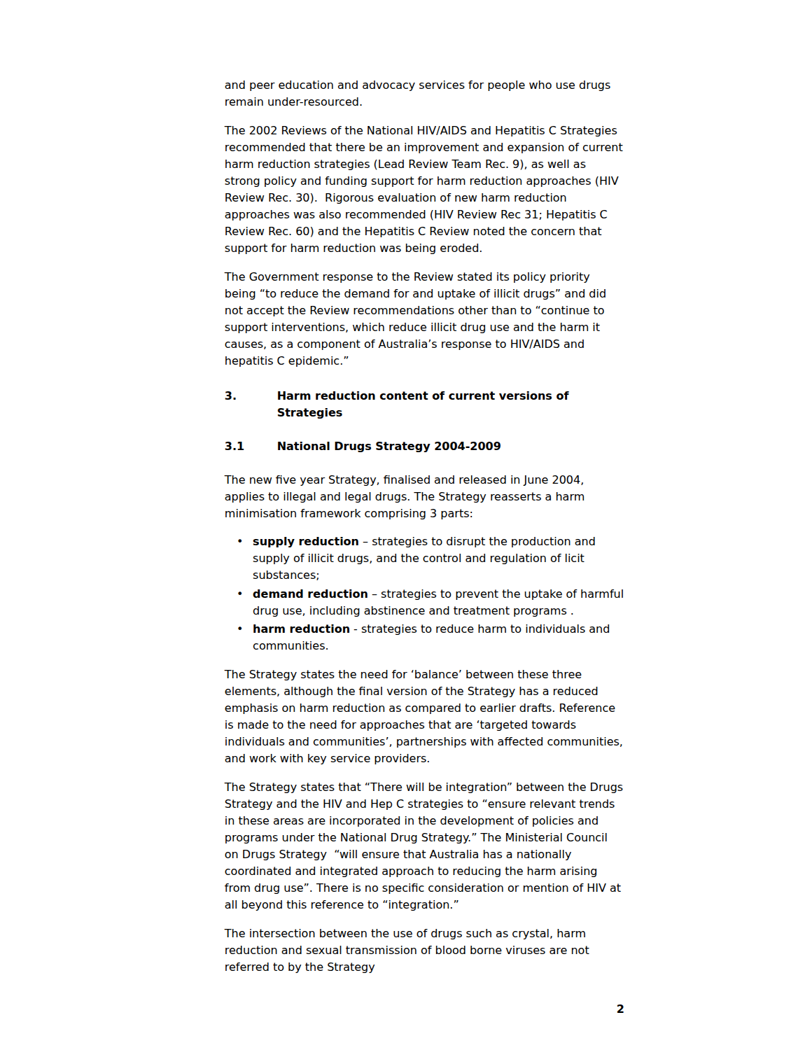and peer education and advocacy services for people who use drugs remain under-resourced.
The 2002 Reviews of the National HIV/AIDS and Hepatitis C Strategies recommended that there be an improvement and expansion of current harm reduction strategies (Lead Review Team Rec. 9), as well as strong policy and funding support for harm reduction approaches (HIV Review Rec. 30). Rigorous evaluation of new harm reduction approaches was also recommended (HIV Review Rec 31; Hepatitis C Review Rec. 60) and the Hepatitis C Review noted the concern that support for harm reduction was being eroded.
The Government response to the Review stated its policy priority being “to reduce the demand for and uptake of illicit drugs” and did not accept the Review recommendations other than to “continue to support interventions, which reduce illicit drug use and the harm it causes, as a component of Australia’s response to HIV/AIDS and hepatitis C epidemic.”
3. Harm reduction content of current versions of Strategies
3.1 National Drugs Strategy 2004-2009
The new five year Strategy, finalised and released in June 2004, applies to illegal and legal drugs. The Strategy reasserts a harm minimisation framework comprising 3 parts:
supply reduction – strategies to disrupt the production and supply of illicit drugs, and the control and regulation of licit substances;
demand reduction – strategies to prevent the uptake of harmful drug use, including abstinence and treatment programs .
harm reduction - strategies to reduce harm to individuals and communities.
The Strategy states the need for ‘balance’ between these three elements, although the final version of the Strategy has a reduced emphasis on harm reduction as compared to earlier drafts. Reference is made to the need for approaches that are ‘targeted towards individuals and communities’, partnerships with affected communities, and work with key service providers.
The Strategy states that “There will be integration” between the Drugs Strategy and the HIV and Hep C strategies to “ensure relevant trends in these areas are incorporated in the development of policies and programs under the National Drug Strategy.” The Ministerial Council on Drugs Strategy “will ensure that Australia has a nationally coordinated and integrated approach to reducing the harm arising from drug use”. There is no specific consideration or mention of HIV at all beyond this reference to “integration.”
The intersection between the use of drugs such as crystal, harm reduction and sexual transmission of blood borne viruses are not referred to by the Strategy
2